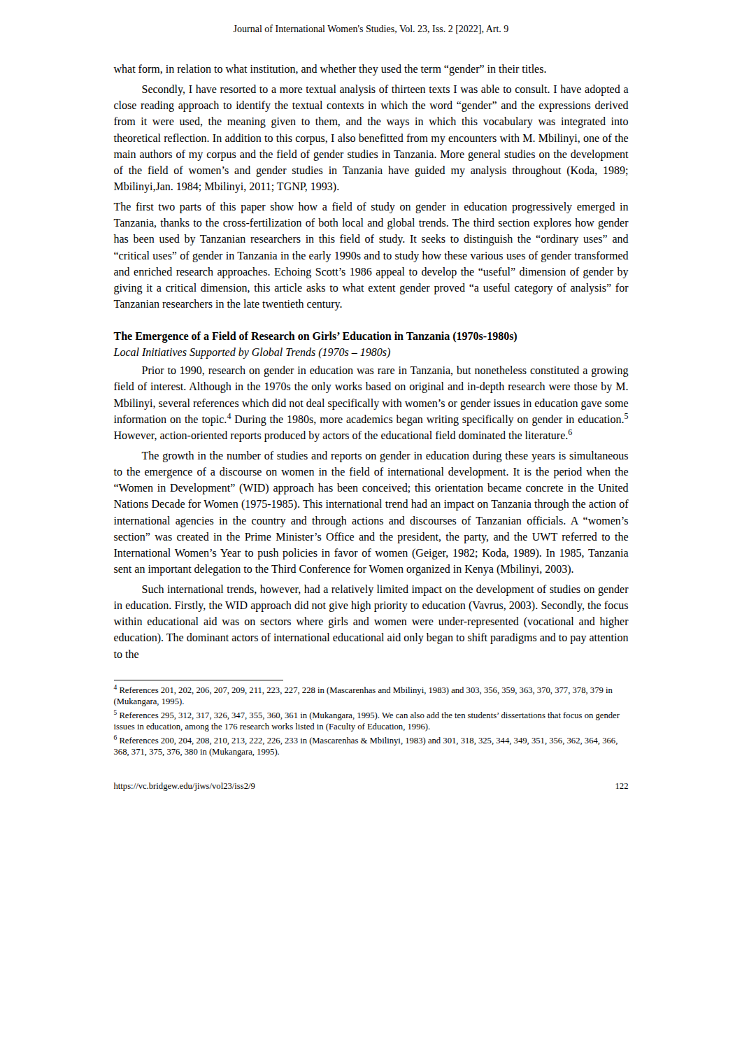Journal of International Women's Studies, Vol. 23, Iss. 2 [2022], Art. 9
what form, in relation to what institution, and whether they used the term “gender” in their titles.
Secondly, I have resorted to a more textual analysis of thirteen texts I was able to consult. I have adopted a close reading approach to identify the textual contexts in which the word “gender” and the expressions derived from it were used, the meaning given to them, and the ways in which this vocabulary was integrated into theoretical reflection. In addition to this corpus, I also benefitted from my encounters with M. Mbilinyi, one of the main authors of my corpus and the field of gender studies in Tanzania. More general studies on the development of the field of women’s and gender studies in Tanzania have guided my analysis throughout (Koda, 1989; Mbilinyi,Jan. 1984; Mbilinyi, 2011; TGNP, 1993).
The first two parts of this paper show how a field of study on gender in education progressively emerged in Tanzania, thanks to the cross-fertilization of both local and global trends. The third section explores how gender has been used by Tanzanian researchers in this field of study. It seeks to distinguish the “ordinary uses” and “critical uses” of gender in Tanzania in the early 1990s and to study how these various uses of gender transformed and enriched research approaches. Echoing Scott’s 1986 appeal to develop the “useful” dimension of gender by giving it a critical dimension, this article asks to what extent gender proved “a useful category of analysis” for Tanzanian researchers in the late twentieth century.
The Emergence of a Field of Research on Girls’ Education in Tanzania (1970s-1980s)
Local Initiatives Supported by Global Trends (1970s – 1980s)
Prior to 1990, research on gender in education was rare in Tanzania, but nonetheless constituted a growing field of interest. Although in the 1970s the only works based on original and in-depth research were those by M. Mbilinyi, several references which did not deal specifically with women’s or gender issues in education gave some information on the topic.4 During the 1980s, more academics began writing specifically on gender in education.5 However, action-oriented reports produced by actors of the educational field dominated the literature.6
The growth in the number of studies and reports on gender in education during these years is simultaneous to the emergence of a discourse on women in the field of international development. It is the period when the “Women in Development” (WID) approach has been conceived; this orientation became concrete in the United Nations Decade for Women (1975-1985). This international trend had an impact on Tanzania through the action of international agencies in the country and through actions and discourses of Tanzanian officials. A “women’s section” was created in the Prime Minister’s Office and the president, the party, and the UWT referred to the International Women’s Year to push policies in favor of women (Geiger, 1982; Koda, 1989). In 1985, Tanzania sent an important delegation to the Third Conference for Women organized in Kenya (Mbilinyi, 2003).
Such international trends, however, had a relatively limited impact on the development of studies on gender in education. Firstly, the WID approach did not give high priority to education (Vavrus, 2003). Secondly, the focus within educational aid was on sectors where girls and women were under-represented (vocational and higher education). The dominant actors of international educational aid only began to shift paradigms and to pay attention to the
4 References 201, 202, 206, 207, 209, 211, 223, 227, 228 in (Mascarenhas and Mbilinyi, 1983) and 303, 356, 359, 363, 370, 377, 378, 379 in (Mukangara, 1995).
5 References 295, 312, 317, 326, 347, 355, 360, 361 in (Mukangara, 1995). We can also add the ten students’ dissertations that focus on gender issues in education, among the 176 research works listed in (Faculty of Education, 1996).
6 References 200, 204, 208, 210, 213, 222, 226, 233 in (Mascarenhas & Mbilinyi, 1983) and 301, 318, 325, 344, 349, 351, 356, 362, 364, 366, 368, 371, 375, 376, 380 in (Mukangara, 1995).
https://vc.bridgew.edu/jiws/vol23/iss2/9 122